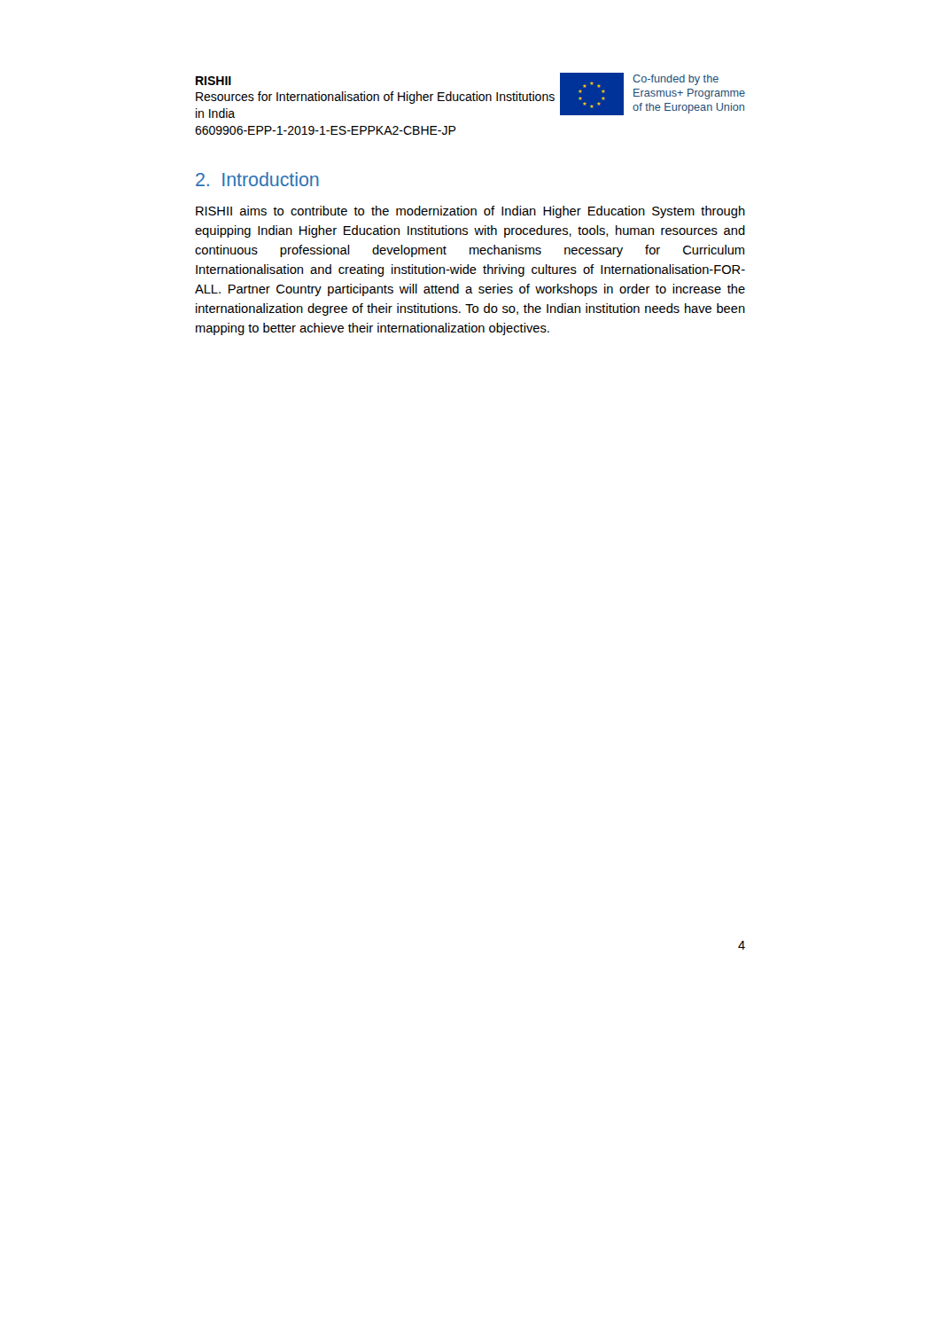RISHII
Resources for Internationalisation of Higher Education Institutions in India
6609906-EPP-1-2019-1-ES-EPPKA2-CBHE-JP
★ ★ ★ ★ ★ ★ ★ ★ ★ ★
Co-funded by the
Erasmus+ Programme
of the European Union
2. Introduction
RISHII aims to contribute to the modernization of Indian Higher Education System through equipping Indian Higher Education Institutions with procedures, tools, human resources and continuous professional development mechanisms necessary for Curriculum Internationalisation and creating institution-wide thriving cultures of Internationalisation-FOR-ALL. Partner Country participants will attend a series of workshops in order to increase the internationalization degree of their institutions. To do so, the Indian institution needs have been mapping to better achieve their internationalization objectives.
4